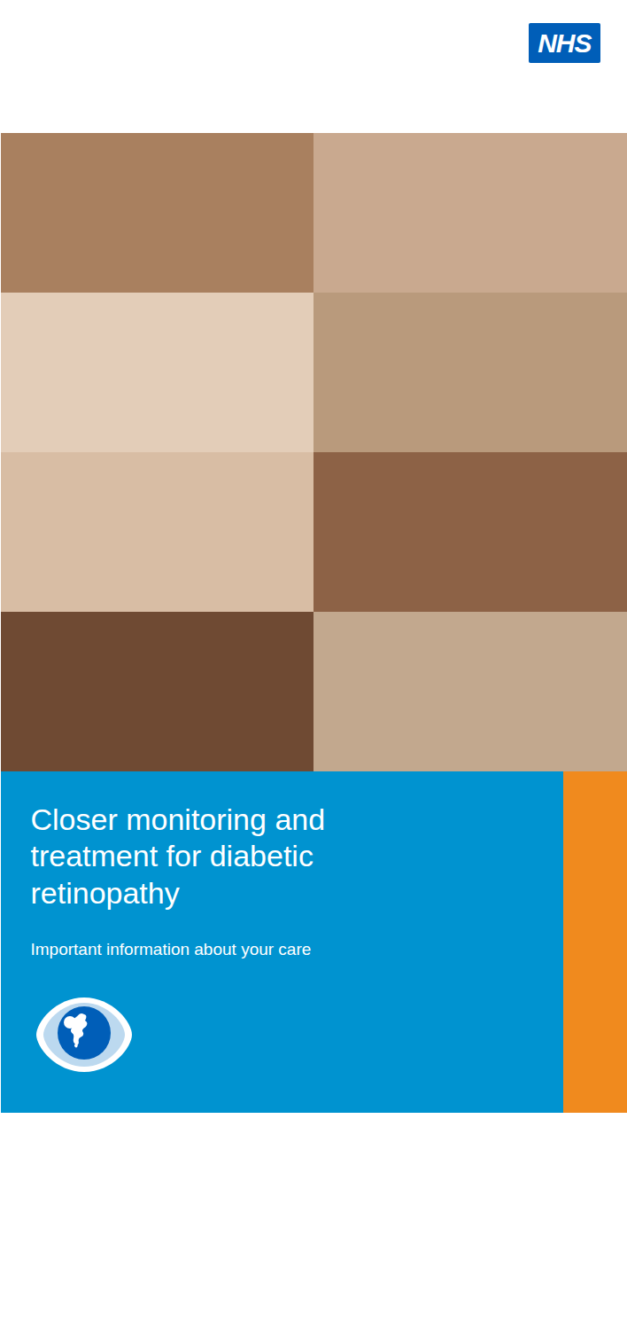NHS
Young man with brown eyes
Older woman with blue-grey eyes
Young woman with pale blue eyes
Elderly man with lined skin
Man with bright blue eyes
Woman with dark brown eyes
Young person with dark eyes
Older man with grey-green eyes
Closer monitoring and treatment for diabetic retinopathy
Important information about your care
NHS Diabetic Eye Screening Programme logo A stylised white eye shape containing a blue circle with an outline map of the United Kingdom